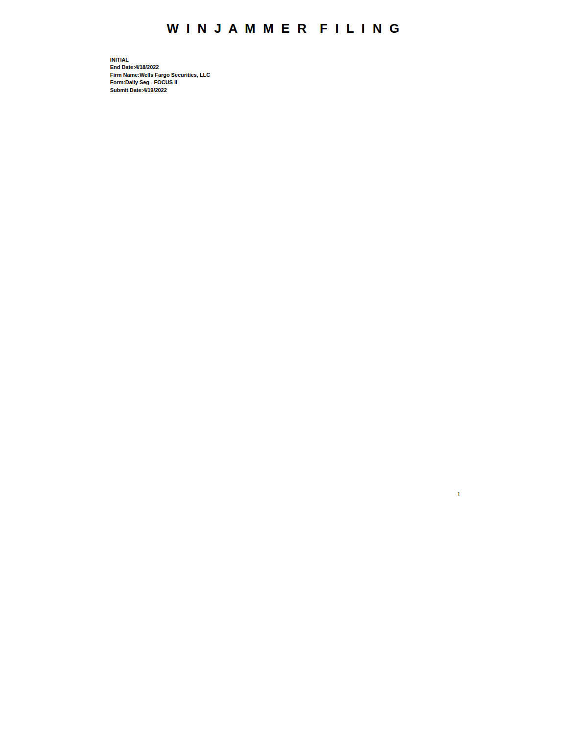W I N J A M M E R F I L I N G
INITIAL
End Date:4/18/2022
Firm Name:Wells Fargo Securities, LLC
Form:Daily Seg - FOCUS II
Submit Date:4/19/2022
1